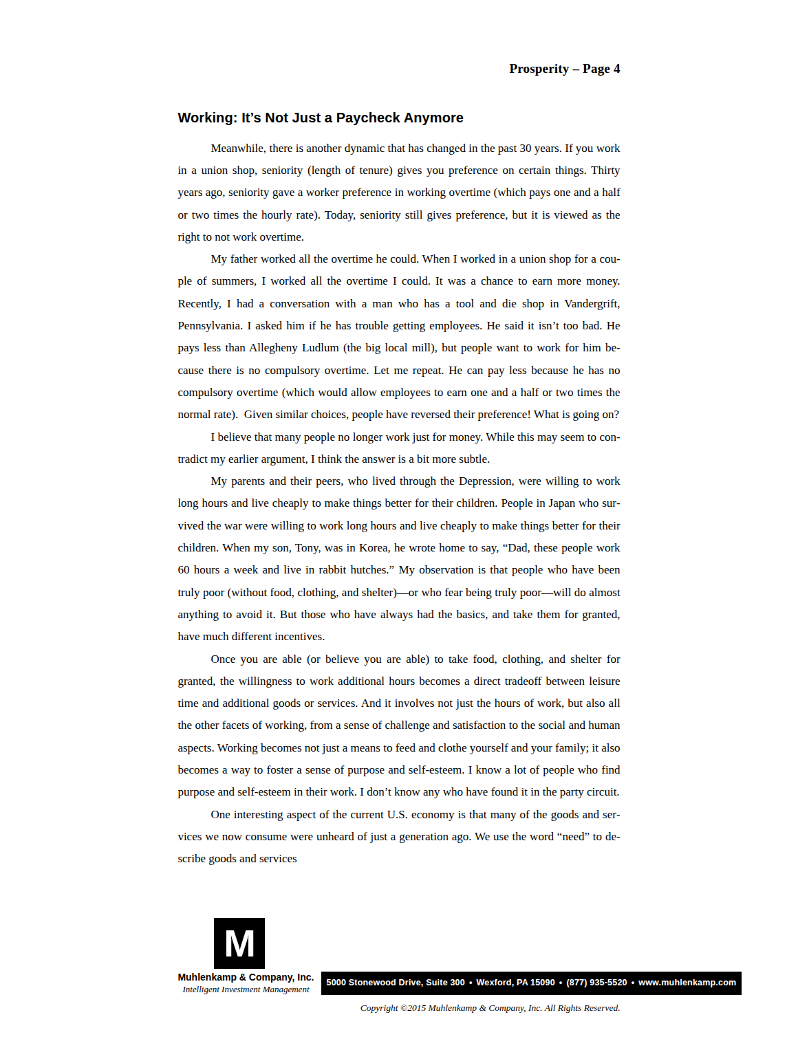Prosperity – Page 4
Working: It’s Not Just a Paycheck Anymore
Meanwhile, there is another dynamic that has changed in the past 30 years. If you work in a union shop, seniority (length of tenure) gives you preference on certain things. Thirty years ago, seniority gave a worker preference in working overtime (which pays one and a half or two times the hourly rate). Today, seniority still gives preference, but it is viewed as the right to not work overtime.
My father worked all the overtime he could. When I worked in a union shop for a couple of summers, I worked all the overtime I could. It was a chance to earn more money. Recently, I had a conversation with a man who has a tool and die shop in Vandergrift, Pennsylvania. I asked him if he has trouble getting employees. He said it isn’t too bad. He pays less than Allegheny Ludlum (the big local mill), but people want to work for him because there is no compulsory overtime. Let me repeat. He can pay less because he has no compulsory overtime (which would allow employees to earn one and a half or two times the normal rate). Given similar choices, people have reversed their preference! What is going on?
I believe that many people no longer work just for money. While this may seem to contradict my earlier argument, I think the answer is a bit more subtle.
My parents and their peers, who lived through the Depression, were willing to work long hours and live cheaply to make things better for their children. People in Japan who survived the war were willing to work long hours and live cheaply to make things better for their children. When my son, Tony, was in Korea, he wrote home to say, “Dad, these people work 60 hours a week and live in rabbit hutches.” My observation is that people who have been truly poor (without food, clothing, and shelter)—or who fear being truly poor—will do almost anything to avoid it. But those who have always had the basics, and take them for granted, have much different incentives.
Once you are able (or believe you are able) to take food, clothing, and shelter for granted, the willingness to work additional hours becomes a direct tradeoff between leisure time and additional goods or services. And it involves not just the hours of work, but also all the other facets of working, from a sense of challenge and satisfaction to the social and human aspects. Working becomes not just a means to feed and clothe yourself and your family; it also becomes a way to foster a sense of purpose and self-esteem. I know a lot of people who find purpose and self-esteem in their work. I don’t know any who have found it in the party circuit.
One interesting aspect of the current U.S. economy is that many of the goods and services we now consume were unheard of just a generation ago. We use the word “need” to describe goods and services
M
Muhlenkamp & Company, Inc.
Intelligent Investment Management
5000 Stonewood Drive, Suite 300•Wexford, PA 15090•(877) 935-5520•www.muhlenkamp.com
Copyright ©2015 Muhlenkamp & Company, Inc. All Rights Reserved.